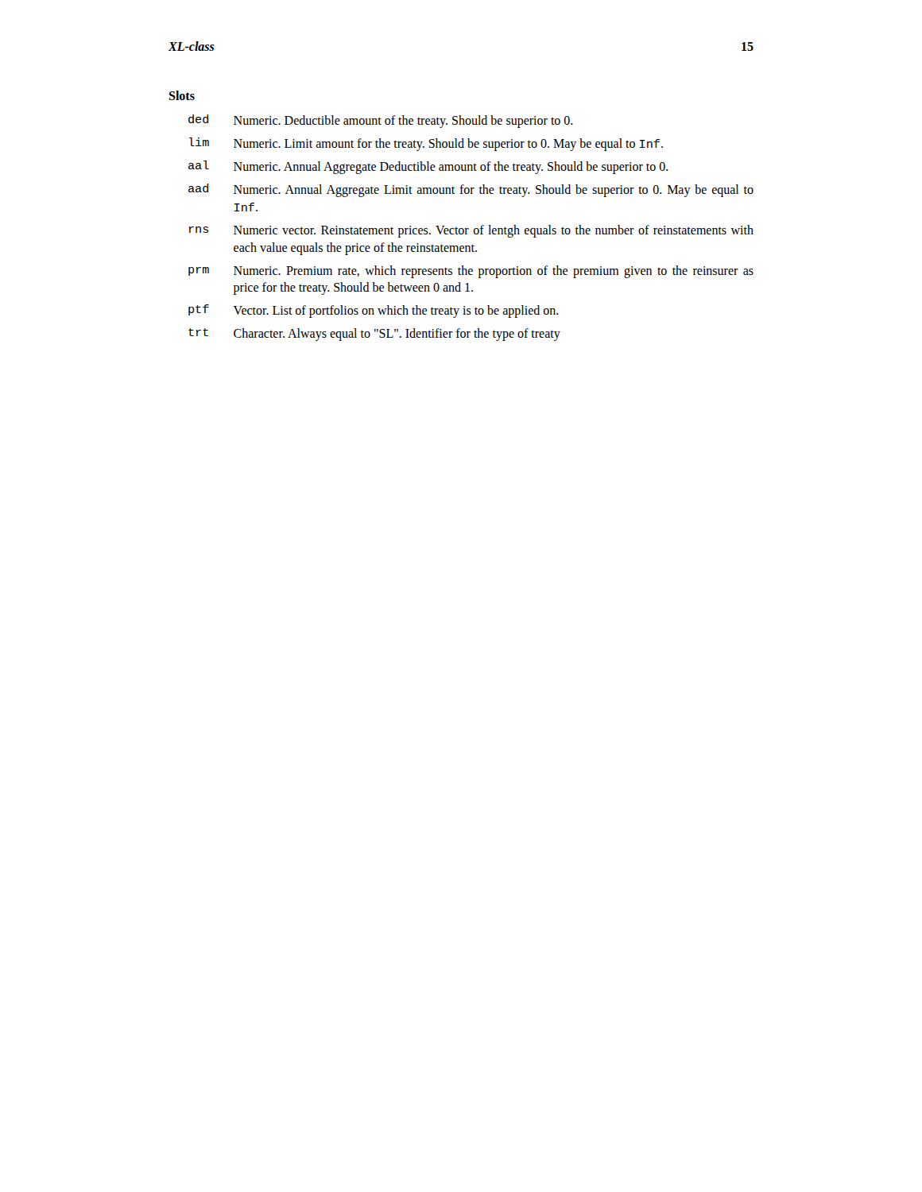XL-class 15
Slots
ded
Numeric. Deductible amount of the treaty. Should be superior to 0.
lim
Numeric. Limit amount for the treaty. Should be superior to 0. May be equal to Inf.
aal
Numeric. Annual Aggregate Deductible amount of the treaty. Should be superior to 0.
aad
Numeric. Annual Aggregate Limit amount for the treaty. Should be superior to 0. May be equal to Inf.
rns
Numeric vector. Reinstatement prices. Vector of lentgh equals to the number of reinstatements with each value equals the price of the reinstatement.
prm
Numeric. Premium rate, which represents the proportion of the premium given to the reinsurer as price for the treaty. Should be between 0 and 1.
ptf
Vector. List of portfolios on which the treaty is to be applied on.
trt
Character. Always equal to "SL". Identifier for the type of treaty